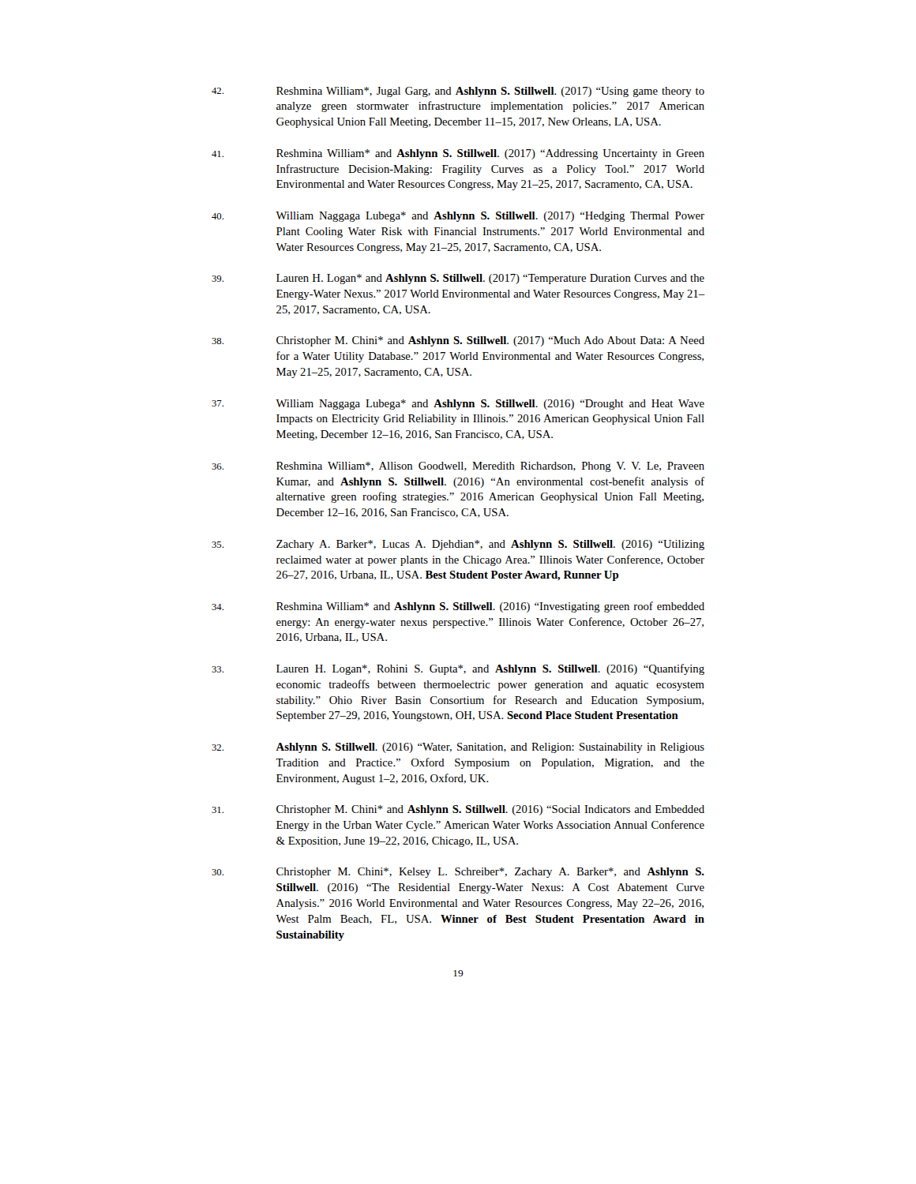42. Reshmina William*, Jugal Garg, and Ashlynn S. Stillwell. (2017) “Using game theory to analyze green stormwater infrastructure implementation policies.” 2017 American Geophysical Union Fall Meeting, December 11–15, 2017, New Orleans, LA, USA.
41. Reshmina William* and Ashlynn S. Stillwell. (2017) “Addressing Uncertainty in Green Infrastructure Decision-Making: Fragility Curves as a Policy Tool.” 2017 World Environmental and Water Resources Congress, May 21–25, 2017, Sacramento, CA, USA.
40. William Naggaga Lubega* and Ashlynn S. Stillwell. (2017) “Hedging Thermal Power Plant Cooling Water Risk with Financial Instruments.” 2017 World Environmental and Water Resources Congress, May 21–25, 2017, Sacramento, CA, USA.
39. Lauren H. Logan* and Ashlynn S. Stillwell. (2017) “Temperature Duration Curves and the Energy-Water Nexus.” 2017 World Environmental and Water Resources Congress, May 21–25, 2017, Sacramento, CA, USA.
38. Christopher M. Chini* and Ashlynn S. Stillwell. (2017) “Much Ado About Data: A Need for a Water Utility Database.” 2017 World Environmental and Water Resources Congress, May 21–25, 2017, Sacramento, CA, USA.
37. William Naggaga Lubega* and Ashlynn S. Stillwell. (2016) “Drought and Heat Wave Impacts on Electricity Grid Reliability in Illinois.” 2016 American Geophysical Union Fall Meeting, December 12–16, 2016, San Francisco, CA, USA.
36. Reshmina William*, Allison Goodwell, Meredith Richardson, Phong V. V. Le, Praveen Kumar, and Ashlynn S. Stillwell. (2016) “An environmental cost-benefit analysis of alternative green roofing strategies.” 2016 American Geophysical Union Fall Meeting, December 12–16, 2016, San Francisco, CA, USA.
35. Zachary A. Barker*, Lucas A. Djehdian*, and Ashlynn S. Stillwell. (2016) “Utilizing reclaimed water at power plants in the Chicago Area.” Illinois Water Conference, October 26–27, 2016, Urbana, IL, USA. Best Student Poster Award, Runner Up
34. Reshmina William* and Ashlynn S. Stillwell. (2016) “Investigating green roof embedded energy: An energy-water nexus perspective.” Illinois Water Conference, October 26–27, 2016, Urbana, IL, USA.
33. Lauren H. Logan*, Rohini S. Gupta*, and Ashlynn S. Stillwell. (2016) “Quantifying economic tradeoffs between thermoelectric power generation and aquatic ecosystem stability.” Ohio River Basin Consortium for Research and Education Symposium, September 27–29, 2016, Youngstown, OH, USA. Second Place Student Presentation
32. Ashlynn S. Stillwell. (2016) “Water, Sanitation, and Religion: Sustainability in Religious Tradition and Practice.” Oxford Symposium on Population, Migration, and the Environment, August 1–2, 2016, Oxford, UK.
31. Christopher M. Chini* and Ashlynn S. Stillwell. (2016) “Social Indicators and Embedded Energy in the Urban Water Cycle.” American Water Works Association Annual Conference & Exposition, June 19–22, 2016, Chicago, IL, USA.
30. Christopher M. Chini*, Kelsey L. Schreiber*, Zachary A. Barker*, and Ashlynn S. Stillwell. (2016) “The Residential Energy-Water Nexus: A Cost Abatement Curve Analysis.” 2016 World Environmental and Water Resources Congress, May 22–26, 2016, West Palm Beach, FL, USA. Winner of Best Student Presentation Award in Sustainability
19